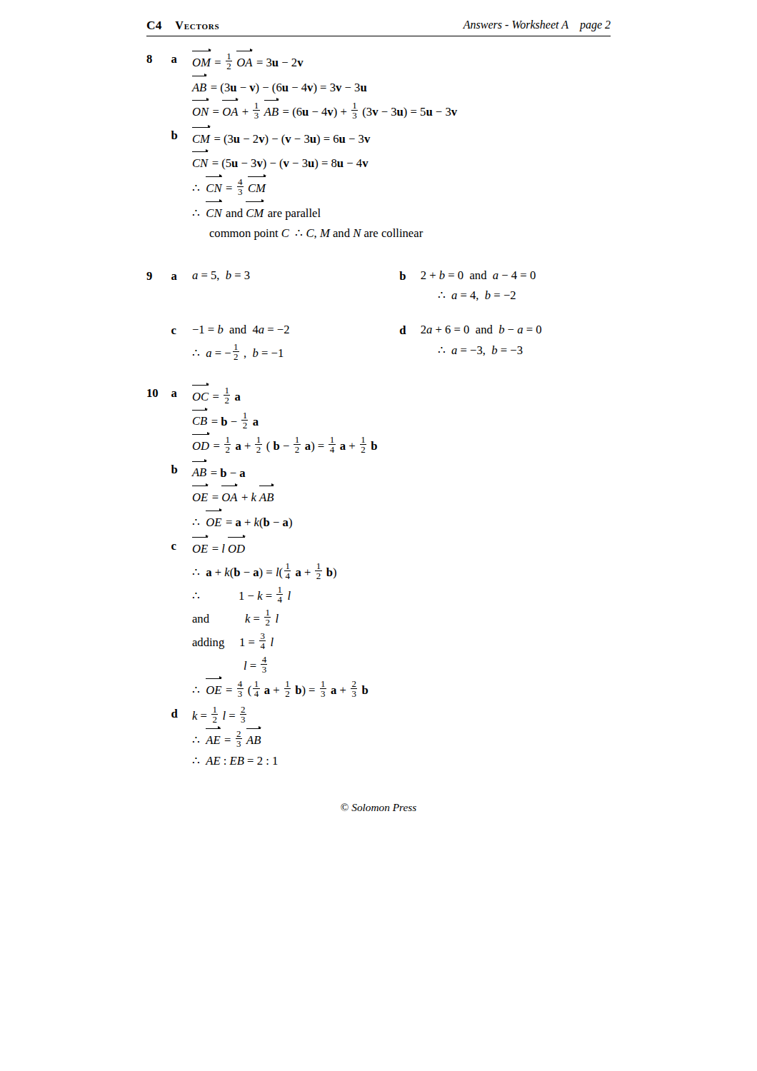C4 Vectors
Answers - Worksheet A page 2
8
a
OM = 12 OA = 3u − 2v
AB = (3u − v) − (6u − 4v) = 3v − 3u
ON = OA + 13 AB = (6u − 4v) + 13 (3v − 3u) = 5u − 3v
b
CM = (3u − 2v) − (v − 3u) = 6u − 3v
CN = (5u − 3v) − (v − 3u) = 8u − 4v
∴ CN = 43 CM
∴ CN and CM are parallel
common point C ∴ C, M and N are collinear
9
a
a = 5, b = 3
b
2 + b = 0 and a − 4 = 0
∴ a = 4, b = −2
c
−1 = b and 4a = −2
∴ a = −12 , b = −1
d
2a + 6 = 0 and b − a = 0
∴ a = −3, b = −3
10
a
OC = 12 a
CB = b − 12 a
OD = 12 a + 12 ( b − 12 a) = 14 a + 12 b
b
AB = b − a
OE = OA + k AB
∴ OE = a + k(b − a)
c
OE = l OD
∴ a + k(b − a) = l(14 a + 12 b)
∴ 1 − k = 14 l
and k = 12 l
adding 1 = 34 l
l = 43
∴ OE = 43 (14 a + 12 b) = 13 a + 23 b
d
k = 12 l = 23
∴ AE = 23 AB
∴ AE : EB = 2 : 1
© Solomon Press